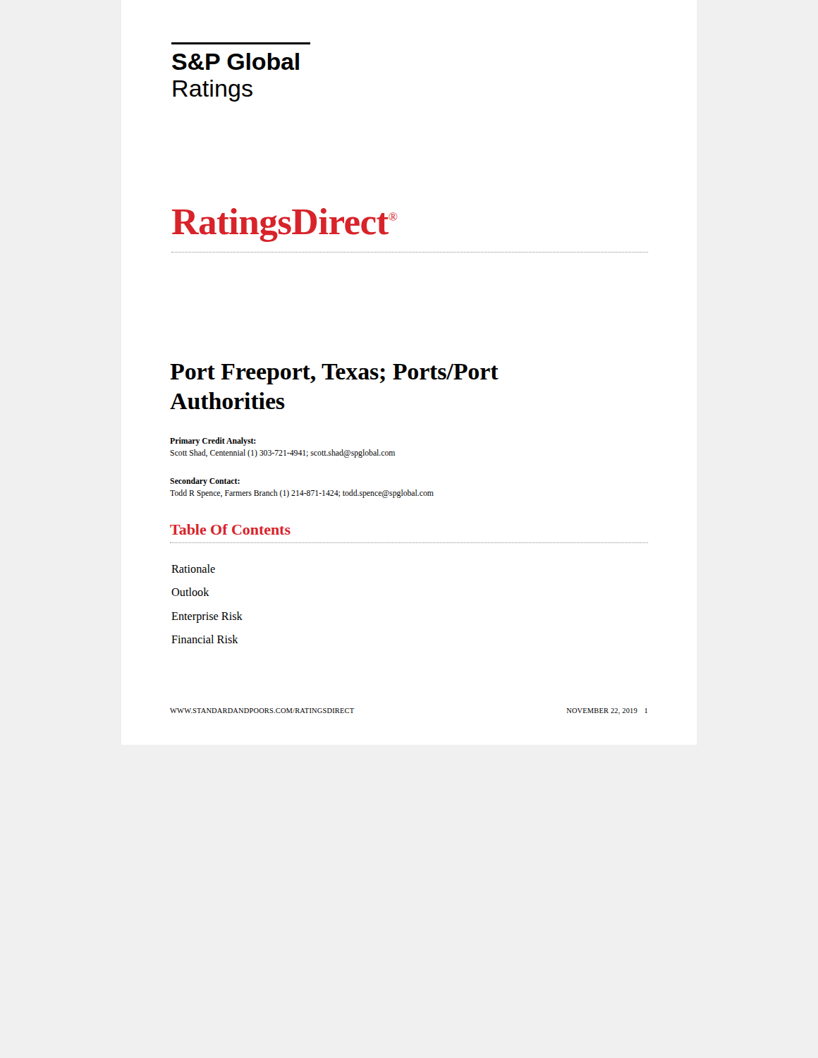S&P Global
Ratings
RatingsDirect®
Port Freeport, Texas; Ports/Port
Authorities
Primary Credit Analyst:
Scott Shad, Centennial (1) 303-721-4941; scott.shad@spglobal.com
Secondary Contact:
Todd R Spence, Farmers Branch (1) 214-871-1424; todd.spence@spglobal.com
Table Of Contents
Rationale
Outlook
Enterprise Risk
Financial Risk
www.standardandpoors.com/ratingsdirect
November 22, 20191